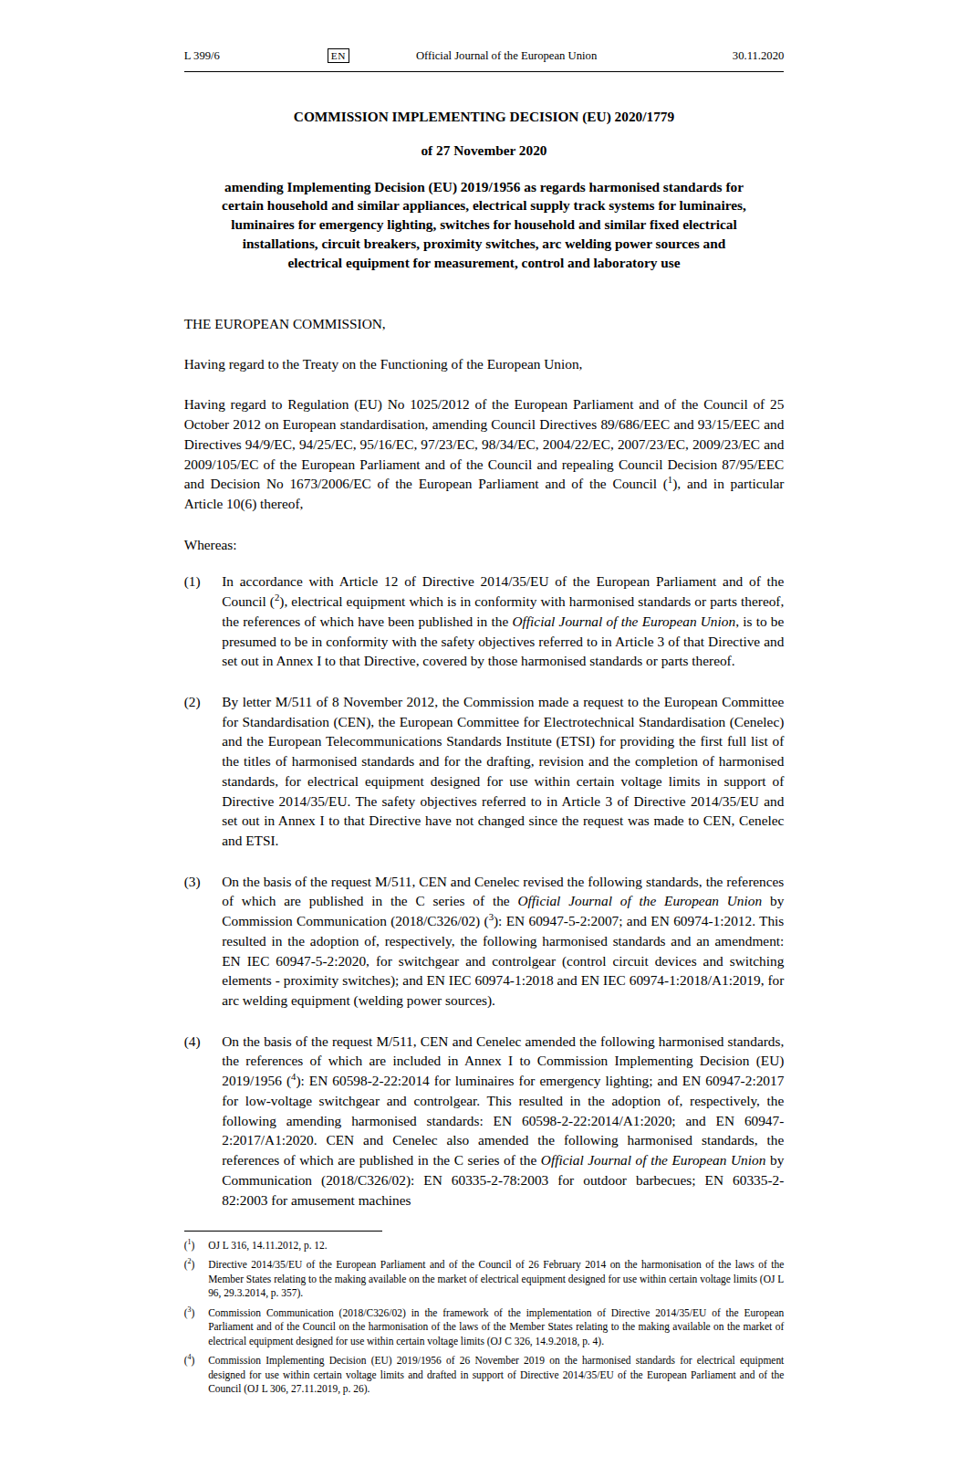L 399/6
EN
Official Journal of the European Union
30.11.2020
COMMISSION IMPLEMENTING DECISION (EU) 2020/1779
of 27 November 2020
amending Implementing Decision (EU) 2019/1956 as regards harmonised standards for certain household and similar appliances, electrical supply track systems for luminaires, luminaires for emergency lighting, switches for household and similar fixed electrical installations, circuit breakers, proximity switches, arc welding power sources and electrical equipment for measurement, control and laboratory use
THE EUROPEAN COMMISSION,
Having regard to the Treaty on the Functioning of the European Union,
Having regard to Regulation (EU) No 1025/2012 of the European Parliament and of the Council of 25 October 2012 on European standardisation, amending Council Directives 89/686/EEC and 93/15/EEC and Directives 94/9/EC, 94/25/EC, 95/16/EC, 97/23/EC, 98/34/EC, 2004/22/EC, 2007/23/EC, 2009/23/EC and 2009/105/EC of the European Parliament and of the Council and repealing Council Decision 87/95/EEC and Decision No 1673/2006/EC of the European Parliament and of the Council (1), and in particular Article 10(6) thereof,
Whereas:
(1)
In accordance with Article 12 of Directive 2014/35/EU of the European Parliament and of the Council (2), electrical equipment which is in conformity with harmonised standards or parts thereof, the references of which have been published in the Official Journal of the European Union, is to be presumed to be in conformity with the safety objectives referred to in Article 3 of that Directive and set out in Annex I to that Directive, covered by those harmonised standards or parts thereof.
(2)
By letter M/511 of 8 November 2012, the Commission made a request to the European Committee for Standardisation (CEN), the European Committee for Electrotechnical Standardisation (Cenelec) and the European Telecommunications Standards Institute (ETSI) for providing the first full list of the titles of harmonised standards and for the drafting, revision and the completion of harmonised standards, for electrical equipment designed for use within certain voltage limits in support of Directive 2014/35/EU. The safety objectives referred to in Article 3 of Directive 2014/35/EU and set out in Annex I to that Directive have not changed since the request was made to CEN, Cenelec and ETSI.
(3)
On the basis of the request M/511, CEN and Cenelec revised the following standards, the references of which are published in the C series of the Official Journal of the European Union by Commission Communication (2018/C326/02) (3): EN 60947-5-2:2007; and EN 60974-1:2012. This resulted in the adoption of, respectively, the following harmonised standards and an amendment: EN IEC 60947-5-2:2020, for switchgear and controlgear (control circuit devices and switching elements - proximity switches); and EN IEC 60974-1:2018 and EN IEC 60974-1:2018/A1:2019, for arc welding equipment (welding power sources).
(4)
On the basis of the request M/511, CEN and Cenelec amended the following harmonised standards, the references of which are included in Annex I to Commission Implementing Decision (EU) 2019/1956 (4): EN 60598-2-22:2014 for luminaires for emergency lighting; and EN 60947-2:2017 for low-voltage switchgear and controlgear. This resulted in the adoption of, respectively, the following amending harmonised standards: EN 60598-2-22:2014/A1:2020; and EN 60947-2:2017/A1:2020. CEN and Cenelec also amended the following harmonised standards, the references of which are published in the C series of the Official Journal of the European Union by Communication (2018/C326/02): EN 60335-2-78:2003 for outdoor barbecues; EN 60335-2-82:2003 for amusement machines
(1)
OJ L 316, 14.11.2012, p. 12.
(2)
Directive 2014/35/EU of the European Parliament and of the Council of 26 February 2014 on the harmonisation of the laws of the Member States relating to the making available on the market of electrical equipment designed for use within certain voltage limits (OJ L 96, 29.3.2014, p. 357).
(3)
Commission Communication (2018/C326/02) in the framework of the implementation of Directive 2014/35/EU of the European Parliament and of the Council on the harmonisation of the laws of the Member States relating to the making available on the market of electrical equipment designed for use within certain voltage limits (OJ C 326, 14.9.2018, p. 4).
(4)
Commission Implementing Decision (EU) 2019/1956 of 26 November 2019 on the harmonised standards for electrical equipment designed for use within certain voltage limits and drafted in support of Directive 2014/35/EU of the European Parliament and of the Council (OJ L 306, 27.11.2019, p. 26).